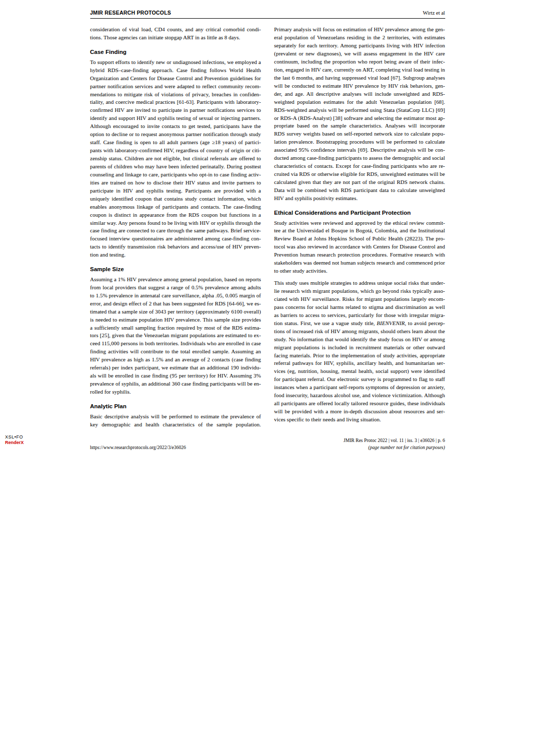JMIR RESEARCH PROTOCOLS
Wirtz et al
consideration of viral load, CD4 counts, and any critical comorbid conditions. Those agencies can initiate stopgap ART in as little as 8 days.
Case Finding
To support efforts to identify new or undiagnosed infections, we employed a hybrid RDS–case-finding approach. Case finding follows World Health Organization and Centers for Disease Control and Prevention guidelines for partner notification services and were adapted to reflect community recommendations to mitigate risk of violations of privacy, breaches in confidentiality, and coercive medical practices [61-63]. Participants with laboratory-confirmed HIV are invited to participate in partner notifications services to identify and support HIV and syphilis testing of sexual or injecting partners. Although encouraged to invite contacts to get tested, participants have the option to decline or to request anonymous partner notification through study staff. Case finding is open to all adult partners (age ≥18 years) of participants with laboratory-confirmed HIV, regardless of country of origin or citizenship status. Children are not eligible, but clinical referrals are offered to parents of children who may have been infected perinatally. During posttest counseling and linkage to care, participants who opt-in to case finding activities are trained on how to disclose their HIV status and invite partners to participate in HIV and syphilis testing. Participants are provided with a uniquely identified coupon that contains study contact information, which enables anonymous linkage of participants and contacts. The case-finding coupon is distinct in appearance from the RDS coupon but functions in a similar way. Any persons found to be living with HIV or syphilis through the case finding are connected to care through the same pathways. Brief service-focused interview questionnaires are administered among case-finding contacts to identify transmission risk behaviors and access/use of HIV prevention and testing.
Sample Size
Assuming a 1% HIV prevalence among general population, based on reports from local providers that suggest a range of 0.5% prevalence among adults to 1.5% prevalence in antenatal care surveillance, alpha .05, 0.005 margin of error, and design effect of 2 that has been suggested for RDS [64-66], we estimated that a sample size of 3043 per territory (approximately 6100 overall) is needed to estimate population HIV prevalence. This sample size provides a sufficiently small sampling fraction required by most of the RDS estimators [25], given that the Venezuelan migrant populations are estimated to exceed 115,000 persons in both territories. Individuals who are enrolled in case finding activities will contribute to the total enrolled sample. Assuming an HIV prevalence as high as 1.5% and an average of 2 contacts (case finding referrals) per index participant, we estimate that an additional 190 individuals will be enrolled in case finding (95 per territory) for HIV. Assuming 3% prevalence of syphilis, an additional 360 case finding participants will be enrolled for syphilis.
Analytic Plan
Basic descriptive analysis will be performed to estimate the prevalence of key demographic and health characteristics of the sample population. Primary analysis will focus on estimation of HIV prevalence among the general population of Venezuelans residing in the 2 territories, with estimates separately for each territory. Among participants living with HIV infection (prevalent or new diagnoses), we will assess engagement in the HIV care continuum, including the proportion who report being aware of their infection, engaged in HIV care, currently on ART, completing viral load testing in the last 6 months, and having suppressed viral load [67]. Subgroup analyses will be conducted to estimate HIV prevalence by HIV risk behaviors, gender, and age. All descriptive analyses will include unweighted and RDS-weighted population estimates for the adult Venezuelan population [68]. RDS-weighted analysis will be performed using Stata (StataCorp LLC) [69] or RDS-A (RDS-Analyst) [38] software and selecting the estimator most appropriate based on the sample characteristics. Analyses will incorporate RDS survey weights based on self-reported network size to calculate population prevalence. Bootstrapping procedures will be performed to calculate associated 95% confidence intervals [69]. Descriptive analysis will be conducted among case-finding participants to assess the demographic and social characteristics of contacts. Except for case-finding participants who are recruited via RDS or otherwise eligible for RDS, unweighted estimates will be calculated given that they are not part of the original RDS network chains. Data will be combined with RDS participant data to calculate unweighted HIV and syphilis positivity estimates.
Ethical Considerations and Participant Protection
Study activities were reviewed and approved by the ethical review committee at the Universidad el Bosque in Bogotá, Colombia, and the Institutional Review Board at Johns Hopkins School of Public Health (28223). The protocol was also reviewed in accordance with Centers for Disease Control and Prevention human research protection procedures. Formative research with stakeholders was deemed not human subjects research and commenced prior to other study activities.
This study uses multiple strategies to address unique social risks that underlie research with migrant populations, which go beyond risks typically associated with HIV surveillance. Risks for migrant populations largely encompass concerns for social harms related to stigma and discrimination as well as barriers to access to services, particularly for those with irregular migration status. First, we use a vague study title, BIENVENIR, to avoid perceptions of increased risk of HIV among migrants, should others learn about the study. No information that would identify the study focus on HIV or among migrant populations is included in recruitment materials or other outward facing materials. Prior to the implementation of study activities, appropriate referral pathways for HIV, syphilis, ancillary health, and humanitarian services (eg, nutrition, housing, mental health, social support) were identified for participant referral. Our electronic survey is programmed to flag to staff instances when a participant self-reports symptoms of depression or anxiety, food insecurity, hazardous alcohol use, and violence victimization. Although all participants are offered locally tailored resource guides, these individuals will be provided with a more in-depth discussion about resources and services specific to their needs and living situation.
https://www.researchprotocols.org/2022/3/e36026
JMIR Res Protoc 2022 | vol. 11 | iss. 3 | e36026 | p. 6
(page number not for citation purposes)
XSL•FO
RenderX